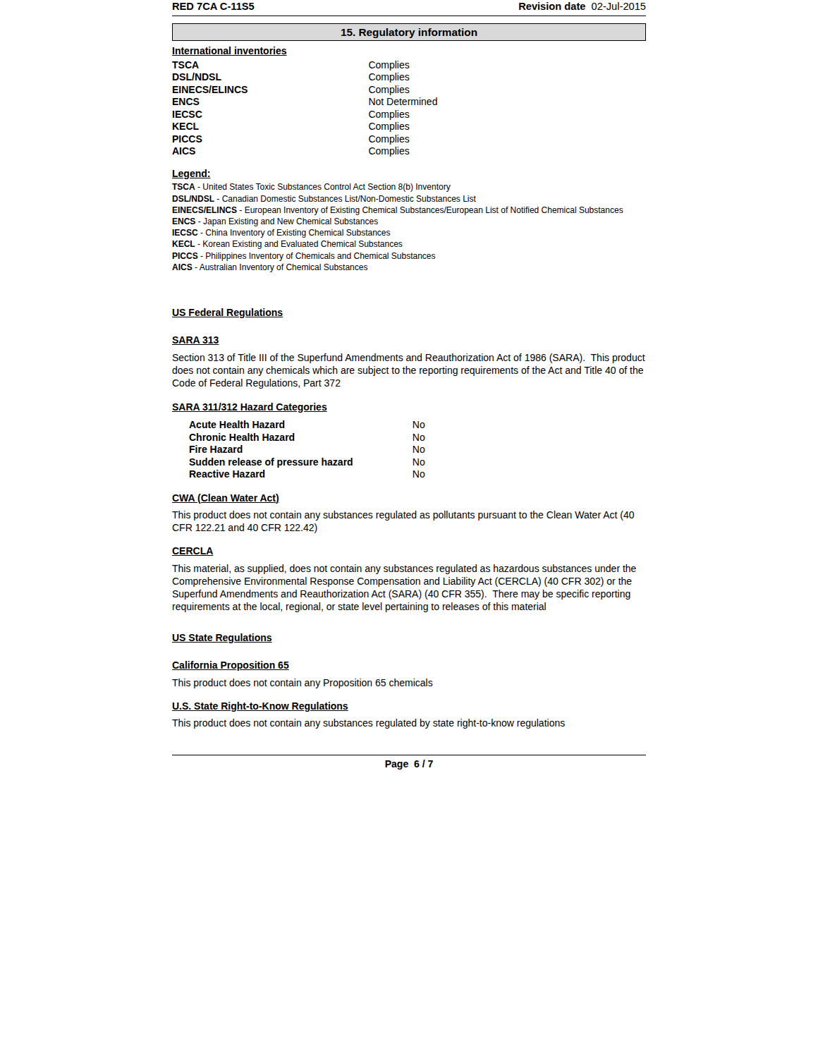RED 7CA C-11S5
Revision date 02-Jul-2015
15. Regulatory information
International inventories
| TSCA | Complies |
| DSL/NDSL | Complies |
| EINECS/ELINCS | Complies |
| ENCS | Not Determined |
| IECSC | Complies |
| KECL | Complies |
| PICCS | Complies |
| AICS | Complies |
Legend:
TSCA - United States Toxic Substances Control Act Section 8(b) Inventory
DSL/NDSL - Canadian Domestic Substances List/Non-Domestic Substances List
EINECS/ELINCS - European Inventory of Existing Chemical Substances/European List of Notified Chemical Substances
ENCS - Japan Existing and New Chemical Substances
IECSC - China Inventory of Existing Chemical Substances
KECL - Korean Existing and Evaluated Chemical Substances
PICCS - Philippines Inventory of Chemicals and Chemical Substances
AICS - Australian Inventory of Chemical Substances
US Federal Regulations
SARA 313
Section 313 of Title III of the Superfund Amendments and Reauthorization Act of 1986 (SARA). This product does not contain any chemicals which are subject to the reporting requirements of the Act and Title 40 of the Code of Federal Regulations, Part 372
SARA 311/312 Hazard Categories
| Acute Health Hazard | No |
| Chronic Health Hazard | No |
| Fire Hazard | No |
| Sudden release of pressure hazard | No |
| Reactive Hazard | No |
CWA (Clean Water Act)
This product does not contain any substances regulated as pollutants pursuant to the Clean Water Act (40 CFR 122.21 and 40 CFR 122.42)
CERCLA
This material, as supplied, does not contain any substances regulated as hazardous substances under the Comprehensive Environmental Response Compensation and Liability Act (CERCLA) (40 CFR 302) or the Superfund Amendments and Reauthorization Act (SARA) (40 CFR 355). There may be specific reporting requirements at the local, regional, or state level pertaining to releases of this material
US State Regulations
California Proposition 65
This product does not contain any Proposition 65 chemicals
U.S. State Right-to-Know Regulations
This product does not contain any substances regulated by state right-to-know regulations
Page 6 / 7